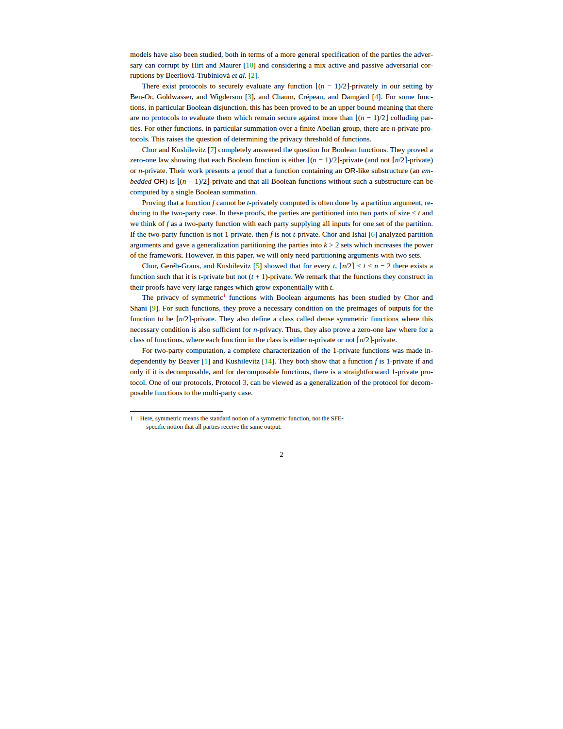models have also been studied, both in terms of a more general specification of the parties the adversary can corrupt by Hirt and Maurer [10] and considering a mix active and passive adversarial corruptions by Beerliová-Trubíniová et al. [2].
There exist protocols to securely evaluate any function ⌊(n − 1)/2⌋-privately in our setting by Ben-Or, Goldwasser, and Wigderson [3], and Chaum, Crépeau, and Damgård [4]. For some functions, in particular Boolean disjunction, this has been proved to be an upper bound meaning that there are no protocols to evaluate them which remain secure against more than ⌊(n − 1)/2⌋ colluding parties. For other functions, in particular summation over a finite Abelian group, there are n-private protocols. This raises the question of determining the privacy threshold of functions.
Chor and Kushilevitz [7] completely answered the question for Boolean functions. They proved a zero-one law showing that each Boolean function is either ⌊(n − 1)/2⌋-private (and not ⌈n/2⌉-private) or n-private. Their work presents a proof that a function containing an OR-like substructure (an embedded OR) is ⌊(n − 1)/2⌋-private and that all Boolean functions without such a substructure can be computed by a single Boolean summation.
Proving that a function f cannot be t-privately computed is often done by a partition argument, reducing to the two-party case. In these proofs, the parties are partitioned into two parts of size ≤ t and we think of f as a two-party function with each party supplying all inputs for one set of the partition. If the two-party function is not 1-private, then f is not t-private. Chor and Ishai [6] analyzed partition arguments and gave a generalization partitioning the parties into k > 2 sets which increases the power of the framework. However, in this paper, we will only need partitioning arguments with two sets.
Chor, Geréb-Graus, and Kushilevitz [5] showed that for every t, ⌈n/2⌉ ≤ t ≤ n − 2 there exists a function such that it is t-private but not (t + 1)-private. We remark that the functions they construct in their proofs have very large ranges which grow exponentially with t.
The privacy of symmetric1 functions with Boolean arguments has been studied by Chor and Shani [9]. For such functions, they prove a necessary condition on the preimages of outputs for the function to be ⌈n/2⌉-private. They also define a class called dense symmetric functions where this necessary condition is also sufficient for n-privacy. Thus, they also prove a zero-one law where for a class of functions, where each function in the class is either n-private or not ⌈n/2⌉-private.
For two-party computation, a complete characterization of the 1-private functions was made independently by Beaver [1] and Kushilevitz [14]. They both show that a function f is 1-private if and only if it is decomposable, and for decomposable functions, there is a straightforward 1-private protocol. One of our protocols, Protocol 3, can be viewed as a generalization of the protocol for decomposable functions to the multi-party case.
1
Here, symmetric means the standard notion of a symmetric function, not the SFE-specific notion that all parties receive the same output.
2